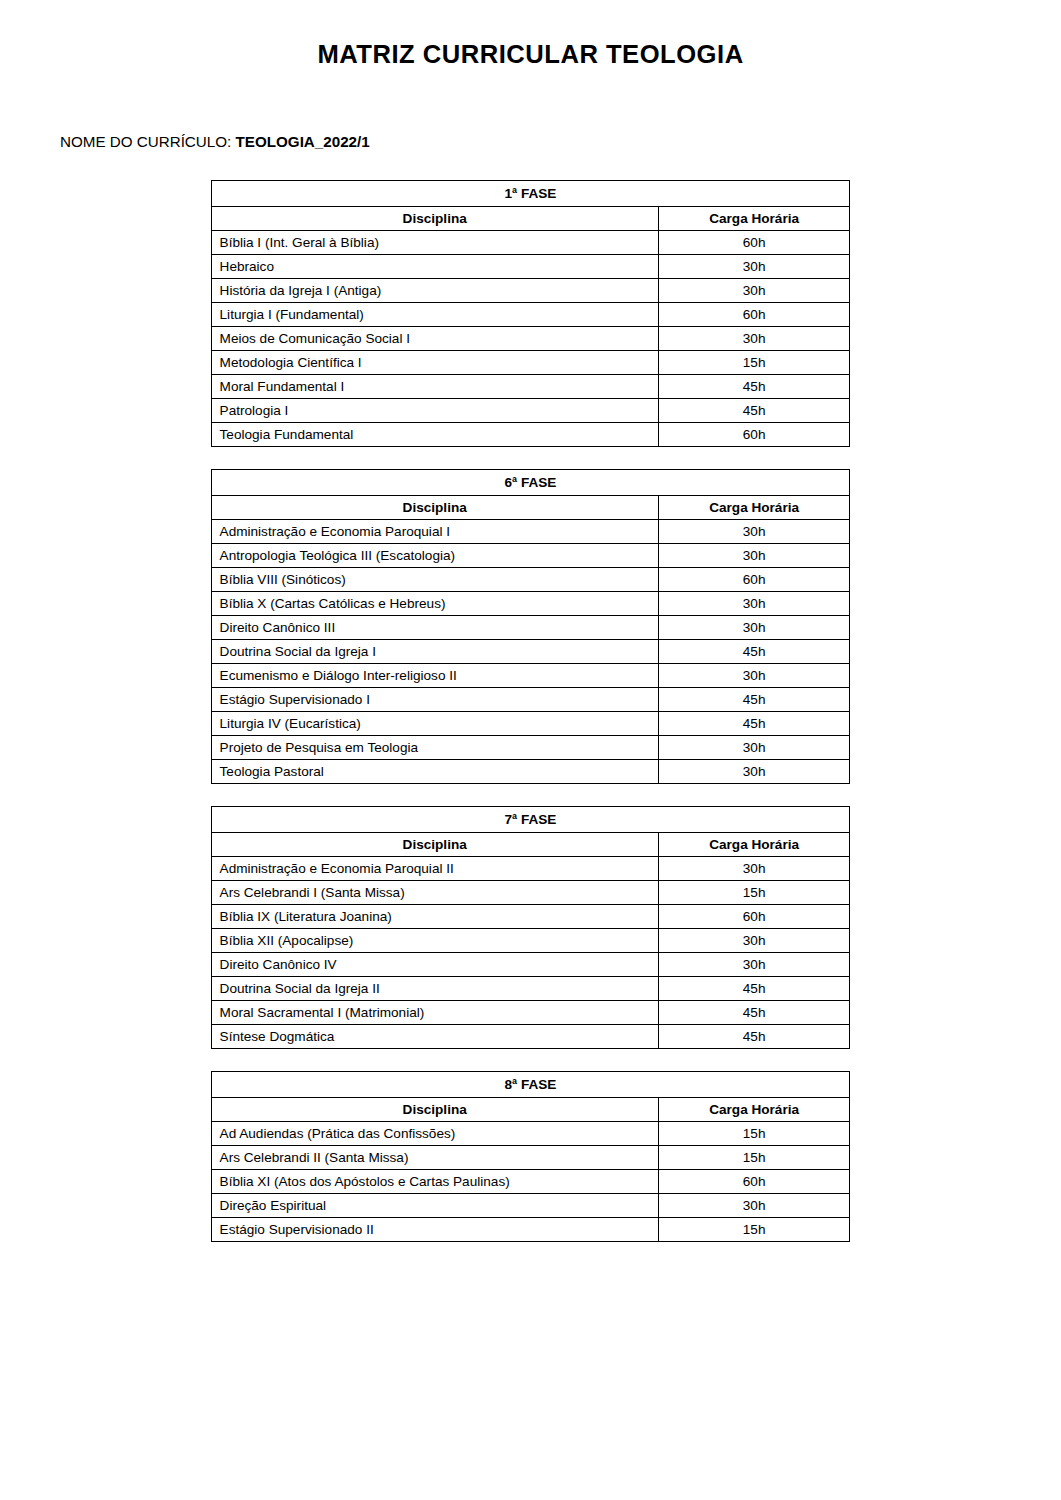MATRIZ CURRICULAR TEOLOGIA
NOME DO CURRÍCULO: TEOLOGIA_2022/1
1ª FASE
| Disciplina | Carga Horária |
| --- | --- |
| Bíblia I (Int. Geral à Bíblia) | 60h |
| Hebraico | 30h |
| História da Igreja I (Antiga) | 30h |
| Liturgia I (Fundamental) | 60h |
| Meios de Comunicação Social I | 30h |
| Metodologia Científica I | 15h |
| Moral Fundamental I | 45h |
| Patrologia I | 45h |
| Teologia Fundamental | 60h |
6ª FASE
| Disciplina | Carga Horária |
| --- | --- |
| Administração e Economia Paroquial I | 30h |
| Antropologia Teológica III (Escatologia) | 30h |
| Bíblia VIII (Sinóticos) | 60h |
| Bíblia X (Cartas Católicas e Hebreus) | 30h |
| Direito Canônico III | 30h |
| Doutrina Social da Igreja I | 45h |
| Ecumenismo e Diálogo Inter-religioso II | 30h |
| Estágio Supervisionado I | 45h |
| Liturgia IV (Eucarística) | 45h |
| Projeto de Pesquisa em Teologia | 30h |
| Teologia Pastoral | 30h |
7ª FASE
| Disciplina | Carga Horária |
| --- | --- |
| Administração e Economia Paroquial II | 30h |
| Ars Celebrandi I (Santa Missa) | 15h |
| Bíblia IX (Literatura Joanina) | 60h |
| Bíblia XII (Apocalipse) | 30h |
| Direito Canônico IV | 30h |
| Doutrina Social da Igreja II | 45h |
| Moral Sacramental I (Matrimonial) | 45h |
| Síntese Dogmática | 45h |
8ª FASE
| Disciplina | Carga Horária |
| --- | --- |
| Ad Audiendas (Prática das Confissões) | 15h |
| Ars Celebrandi II (Santa Missa) | 15h |
| Bíblia XI (Atos dos Apóstolos e Cartas Paulinas) | 60h |
| Direção Espiritual | 30h |
| Estágio Supervisionado II | 15h |